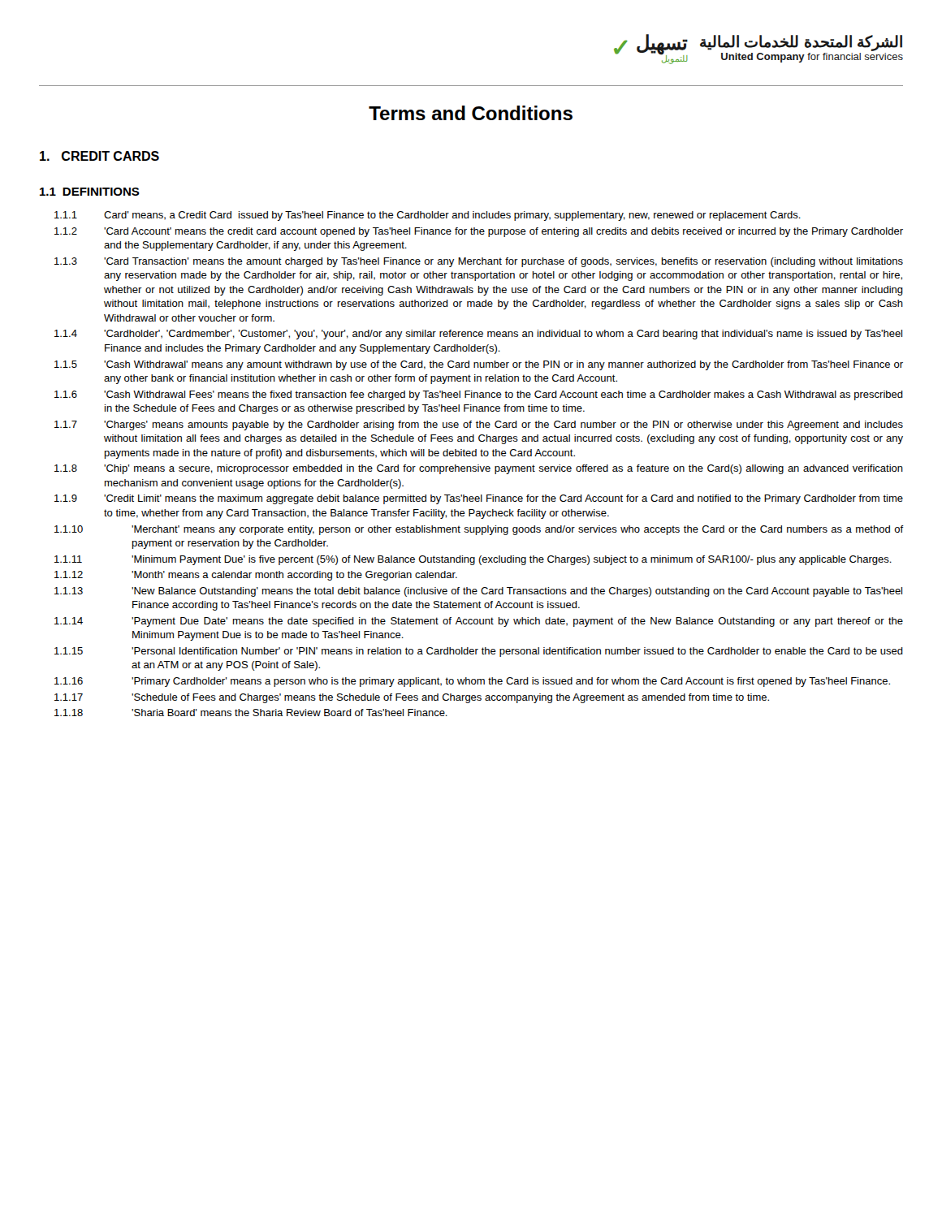✓ تسهيل
للتمويل
الشركة المتحدة للخدمات المالية
United Company for financial services
Terms and Conditions
1. CREDIT CARDS
1.1 DEFINITIONS
1.1.1
Card' means, a Credit Card issued by Tas'heel Finance to the Cardholder and includes primary, supplementary, new, renewed or replacement Cards.
1.1.2
'Card Account' means the credit card account opened by Tas'heel Finance for the purpose of entering all credits and debits received or incurred by the Primary Cardholder and the Supplementary Cardholder, if any, under this Agreement.
1.1.3
'Card Transaction' means the amount charged by Tas'heel Finance or any Merchant for purchase of goods, services, benefits or reservation (including without limitations any reservation made by the Cardholder for air, ship, rail, motor or other transportation or hotel or other lodging or accommodation or other transportation, rental or hire, whether or not utilized by the Cardholder) and/or receiving Cash Withdrawals by the use of the Card or the Card numbers or the PIN or in any other manner including without limitation mail, telephone instructions or reservations authorized or made by the Cardholder, regardless of whether the Cardholder signs a sales slip or Cash Withdrawal or other voucher or form.
1.1.4
'Cardholder', 'Cardmember', 'Customer', 'you', 'your', and/or any similar reference means an individual to whom a Card bearing that individual's name is issued by Tas'heel Finance and includes the Primary Cardholder and any Supplementary Cardholder(s).
1.1.5
'Cash Withdrawal' means any amount withdrawn by use of the Card, the Card number or the PIN or in any manner authorized by the Cardholder from Tas'heel Finance or any other bank or financial institution whether in cash or other form of payment in relation to the Card Account.
1.1.6
'Cash Withdrawal Fees' means the fixed transaction fee charged by Tas'heel Finance to the Card Account each time a Cardholder makes a Cash Withdrawal as prescribed in the Schedule of Fees and Charges or as otherwise prescribed by Tas'heel Finance from time to time.
1.1.7
'Charges' means amounts payable by the Cardholder arising from the use of the Card or the Card number or the PIN or otherwise under this Agreement and includes without limitation all fees and charges as detailed in the Schedule of Fees and Charges and actual incurred costs. (excluding any cost of funding, opportunity cost or any payments made in the nature of profit) and disbursements, which will be debited to the Card Account.
1.1.8
'Chip' means a secure, microprocessor embedded in the Card for comprehensive payment service offered as a feature on the Card(s) allowing an advanced verification mechanism and convenient usage options for the Cardholder(s).
1.1.9
'Credit Limit' means the maximum aggregate debit balance permitted by Tas'heel Finance for the Card Account for a Card and notified to the Primary Cardholder from time to time, whether from any Card Transaction, the Balance Transfer Facility, the Paycheck facility or otherwise.
1.1.10
'Merchant' means any corporate entity, person or other establishment supplying goods and/or services who accepts the Card or the Card numbers as a method of payment or reservation by the Cardholder.
1.1.11
'Minimum Payment Due' is five percent (5%) of New Balance Outstanding (excluding the Charges) subject to a minimum of SAR100/- plus any applicable Charges.
1.1.12
'Month' means a calendar month according to the Gregorian calendar.
1.1.13
'New Balance Outstanding' means the total debit balance (inclusive of the Card Transactions and the Charges) outstanding on the Card Account payable to Tas'heel Finance according to Tas'heel Finance's records on the date the Statement of Account is issued.
1.1.14
'Payment Due Date' means the date specified in the Statement of Account by which date, payment of the New Balance Outstanding or any part thereof or the Minimum Payment Due is to be made to Tas'heel Finance.
1.1.15
'Personal Identification Number' or 'PIN' means in relation to a Cardholder the personal identification number issued to the Cardholder to enable the Card to be used at an ATM or at any POS (Point of Sale).
1.1.16
'Primary Cardholder' means a person who is the primary applicant, to whom the Card is issued and for whom the Card Account is first opened by Tas'heel Finance.
1.1.17
'Schedule of Fees and Charges' means the Schedule of Fees and Charges accompanying the Agreement as amended from time to time.
1.1.18
'Sharia Board' means the Sharia Review Board of Tas'heel Finance.